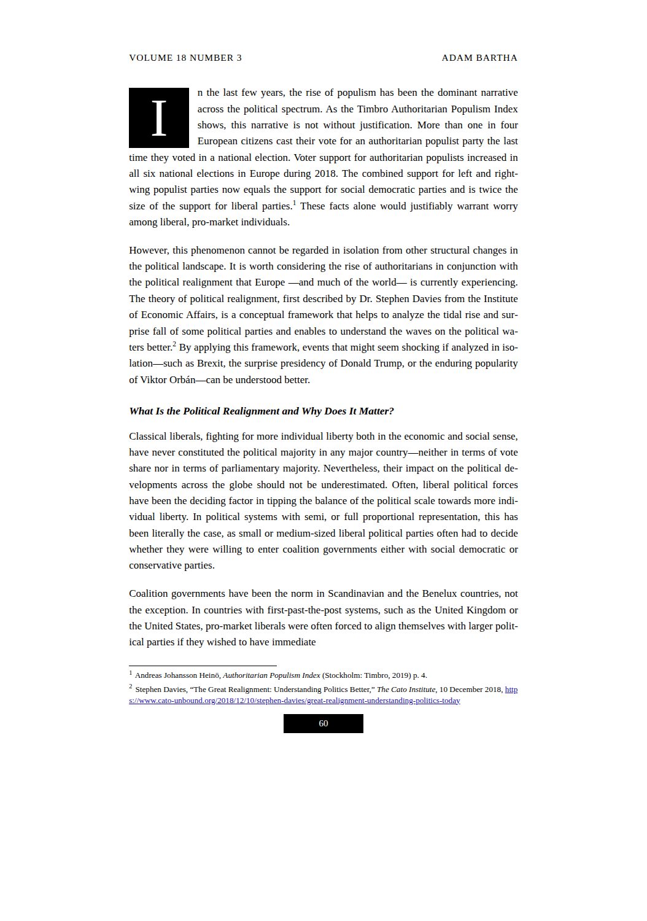Volume 18 Number 3
Adam Bartha
In the last few years, the rise of populism has been the dominant narrative across the political spectrum. As the Timbro Authoritarian Populism Index shows, this narrative is not without justification. More than one in four European citizens cast their vote for an authoritarian populist party the last time they voted in a national election. Voter support for authoritarian populists increased in all six national elections in Europe during 2018. The combined support for left and right-wing populist parties now equals the support for social democratic parties and is twice the size of the support for liberal parties.1 These facts alone would justifiably warrant worry among liberal, pro-market individuals.
However, this phenomenon cannot be regarded in isolation from other structural changes in the political landscape. It is worth considering the rise of authoritarians in conjunction with the political realignment that Europe —and much of the world— is currently experiencing. The theory of political realignment, first described by Dr. Stephen Davies from the Institute of Economic Affairs, is a conceptual framework that helps to analyze the tidal rise and surprise fall of some political parties and enables to understand the waves on the political waters better.2 By applying this framework, events that might seem shocking if analyzed in isolation—such as Brexit, the surprise presidency of Donald Trump, or the enduring popularity of Viktor Orbán—can be understood better.
What Is the Political Realignment and Why Does It Matter?
Classical liberals, fighting for more individual liberty both in the economic and social sense, have never constituted the political majority in any major country—neither in terms of vote share nor in terms of parliamentary majority. Nevertheless, their impact on the political developments across the globe should not be underestimated. Often, liberal political forces have been the deciding factor in tipping the balance of the political scale towards more individual liberty. In political systems with semi, or full proportional representation, this has been literally the case, as small or medium-sized liberal political parties often had to decide whether they were willing to enter coalition governments either with social democratic or conservative parties.
Coalition governments have been the norm in Scandinavian and the Benelux countries, not the exception. In countries with first-past-the-post systems, such as the United Kingdom or the United States, pro-market liberals were often forced to align themselves with larger political parties if they wished to have immediate
1 Andreas Johansson Heinö, Authoritarian Populism Index (Stockholm: Timbro, 2019) p. 4.
2 Stephen Davies, “The Great Realignment: Understanding Politics Better,” The Cato Institute, 10 December 2018, https://www.cato-unbound.org/2018/12/10/stephen-davies/great-realignment-understanding-politics-today
60